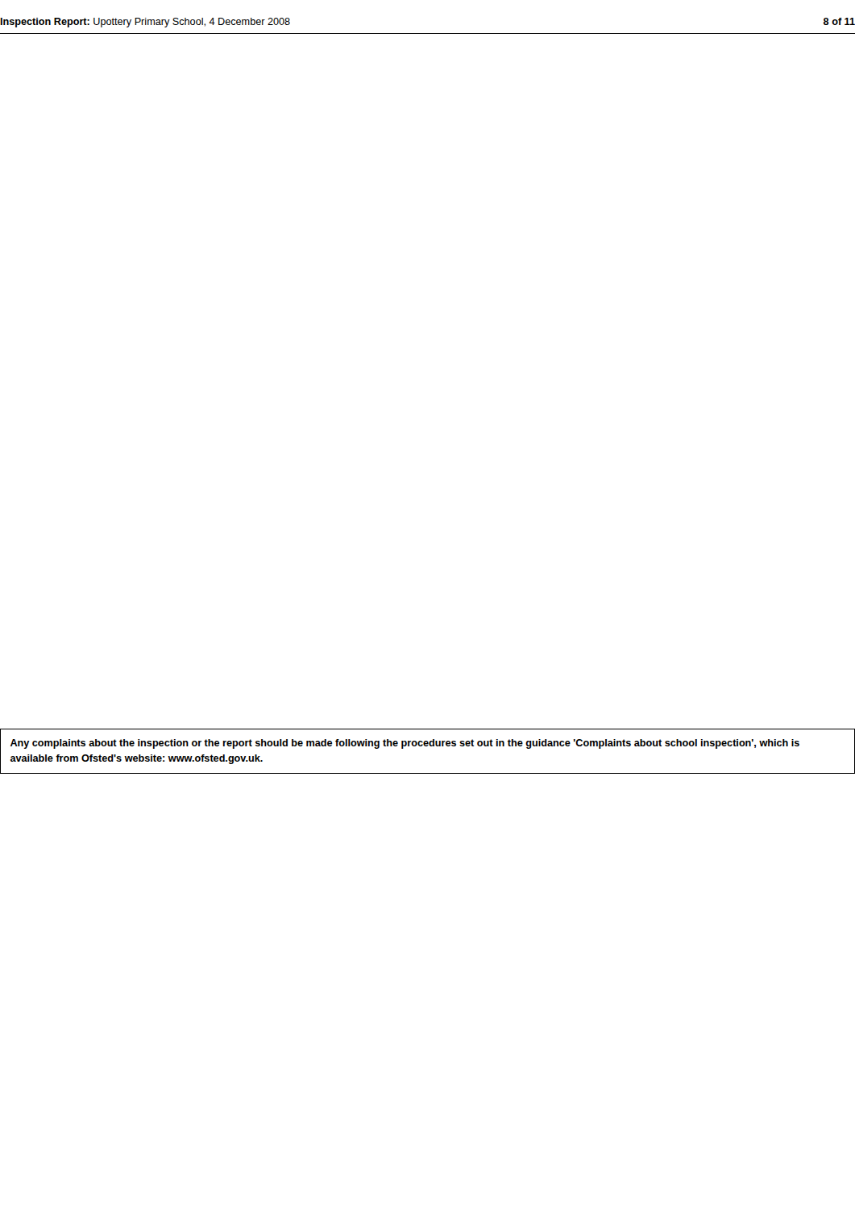Inspection Report: Upottery Primary School, 4 December 2008
8 of 11
Any complaints about the inspection or the report should be made following the procedures set out in the guidance 'Complaints about school inspection', which is available from Ofsted's website: www.ofsted.gov.uk.